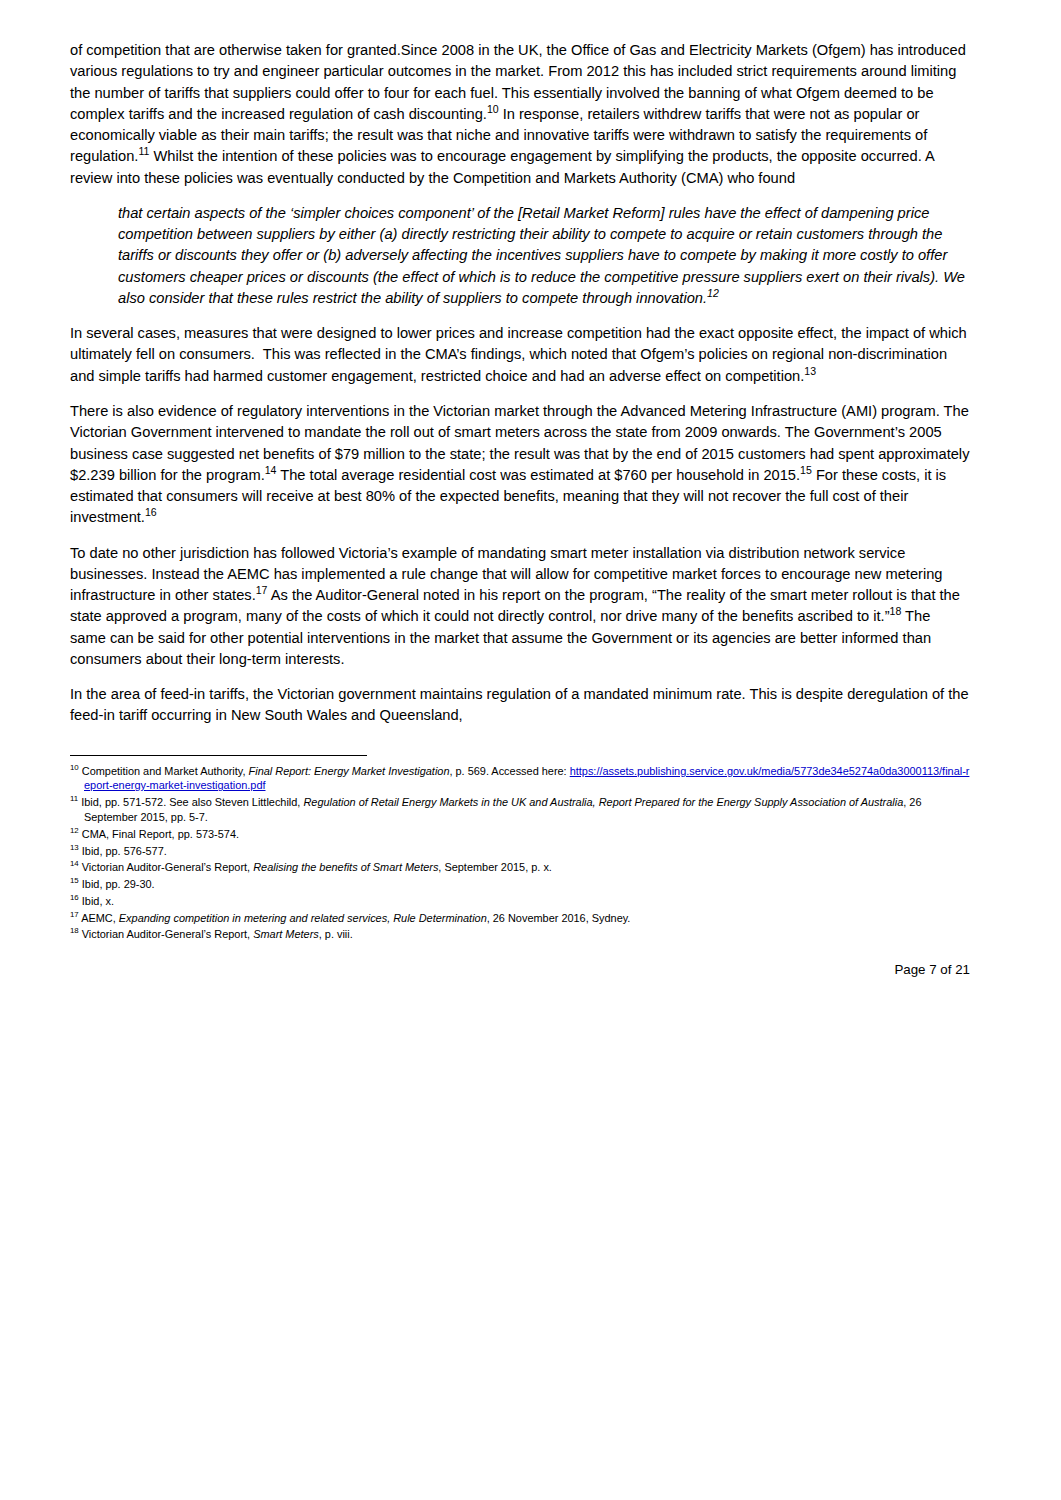of competition that are otherwise taken for granted.Since 2008 in the UK, the Office of Gas and Electricity Markets (Ofgem) has introduced various regulations to try and engineer particular outcomes in the market. From 2012 this has included strict requirements around limiting the number of tariffs that suppliers could offer to four for each fuel. This essentially involved the banning of what Ofgem deemed to be complex tariffs and the increased regulation of cash discounting.10 In response, retailers withdrew tariffs that were not as popular or economically viable as their main tariffs; the result was that niche and innovative tariffs were withdrawn to satisfy the requirements of regulation.11 Whilst the intention of these policies was to encourage engagement by simplifying the products, the opposite occurred. A review into these policies was eventually conducted by the Competition and Markets Authority (CMA) who found
that certain aspects of the ‘simpler choices component’ of the [Retail Market Reform] rules have the effect of dampening price competition between suppliers by either (a) directly restricting their ability to compete to acquire or retain customers through the tariffs or discounts they offer or (b) adversely affecting the incentives suppliers have to compete by making it more costly to offer customers cheaper prices or discounts (the effect of which is to reduce the competitive pressure suppliers exert on their rivals). We also consider that these rules restrict the ability of suppliers to compete through innovation.12
In several cases, measures that were designed to lower prices and increase competition had the exact opposite effect, the impact of which ultimately fell on consumers. This was reflected in the CMA’s findings, which noted that Ofgem’s policies on regional non-discrimination and simple tariffs had harmed customer engagement, restricted choice and had an adverse effect on competition.13
There is also evidence of regulatory interventions in the Victorian market through the Advanced Metering Infrastructure (AMI) program. The Victorian Government intervened to mandate the roll out of smart meters across the state from 2009 onwards. The Government’s 2005 business case suggested net benefits of $79 million to the state; the result was that by the end of 2015 customers had spent approximately $2.239 billion for the program.14 The total average residential cost was estimated at $760 per household in 2015.15 For these costs, it is estimated that consumers will receive at best 80% of the expected benefits, meaning that they will not recover the full cost of their investment.16
To date no other jurisdiction has followed Victoria’s example of mandating smart meter installation via distribution network service businesses. Instead the AEMC has implemented a rule change that will allow for competitive market forces to encourage new metering infrastructure in other states.17 As the Auditor-General noted in his report on the program, “The reality of the smart meter rollout is that the state approved a program, many of the costs of which it could not directly control, nor drive many of the benefits ascribed to it.”18 The same can be said for other potential interventions in the market that assume the Government or its agencies are better informed than consumers about their long-term interests.
In the area of feed-in tariffs, the Victorian government maintains regulation of a mandated minimum rate. This is despite deregulation of the feed-in tariff occurring in New South Wales and Queensland,
10 Competition and Market Authority, Final Report: Energy Market Investigation, p. 569. Accessed here: https://assets.publishing.service.gov.uk/media/5773de34e5274a0da3000113/final-report-energy-market-investigation.pdf
11 Ibid, pp. 571-572. See also Steven Littlechild, Regulation of Retail Energy Markets in the UK and Australia, Report Prepared for the Energy Supply Association of Australia, 26 September 2015, pp. 5-7.
12 CMA, Final Report, pp. 573-574.
13 Ibid, pp. 576-577.
14 Victorian Auditor-General’s Report, Realising the benefits of Smart Meters, September 2015, p. x.
15 Ibid, pp. 29-30.
16 Ibid, x.
17 AEMC, Expanding competition in metering and related services, Rule Determination, 26 November 2016, Sydney.
18 Victorian Auditor-General’s Report, Smart Meters, p. viii.
Page 7 of 21